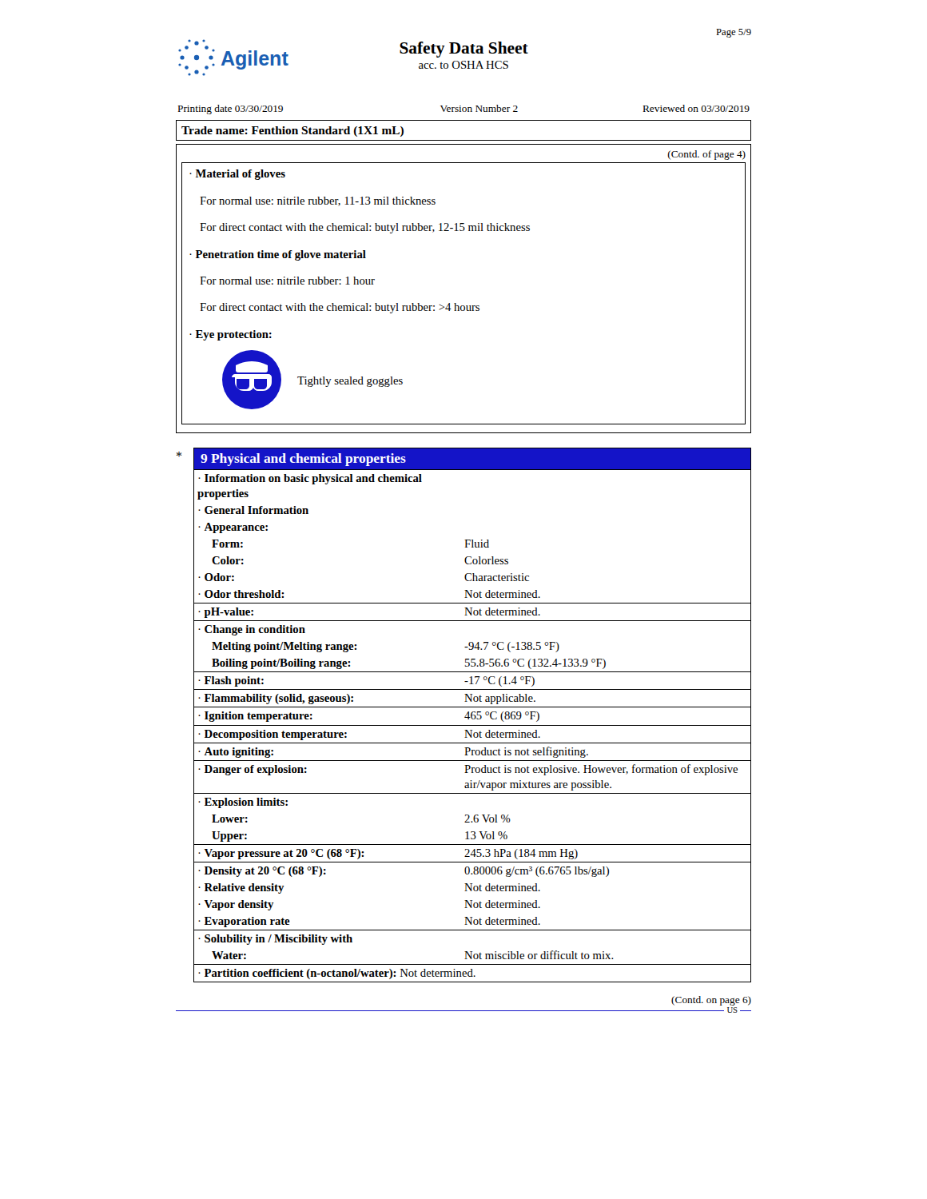Page 5/9
Agilent
Safety Data Sheet
acc. to OSHA HCS
Printing date 03/30/2019
Version Number 2
Reviewed on 03/30/2019
Trade name: Fenthion Standard (1X1 mL)
(Contd. of page 4)
· Material of gloves
For normal use: nitrile rubber, 11-13 mil thickness
For direct contact with the chemical: butyl rubber, 12-15 mil thickness
· Penetration time of glove material
For normal use: nitrile rubber: 1 hour
For direct contact with the chemical: butyl rubber: >4 hours
· Eye protection:
Tightly sealed goggles
*
9 Physical and chemical properties
| · Information on basic physical and chemical properties | |
| · General Information | |
| · Appearance: | |
| Form: | Fluid |
| Color: | Colorless |
| · Odor: | Characteristic |
| · Odor threshold: | Not determined. |
| · pH-value: | Not determined. |
| · Change in condition | |
| Melting point/Melting range: | -94.7 °C (-138.5 °F) |
| Boiling point/Boiling range: | 55.8-56.6 °C (132.4-133.9 °F) |
| · Flash point: | -17 °C (1.4 °F) |
| · Flammability (solid, gaseous): | Not applicable. |
| · Ignition temperature: | 465 °C (869 °F) |
| · Decomposition temperature: | Not determined. |
| · Auto igniting: | Product is not selfigniting. |
| · Danger of explosion: | Product is not explosive. However, formation of explosive air/vapor mixtures are possible. |
| · Explosion limits: | |
| Lower: | 2.6 Vol % |
| Upper: | 13 Vol % |
| · Vapor pressure at 20 °C (68 °F): | 245.3 hPa (184 mm Hg) |
| · Density at 20 °C (68 °F): | 0.80006 g/cm³ (6.6765 lbs/gal) |
| · Relative density | Not determined. |
| · Vapor density | Not determined. |
| · Evaporation rate | Not determined. |
| · Solubility in / Miscibility with | |
| Water: | Not miscible or difficult to mix. |
| · Partition coefficient (n-octanol/water): Not determined. |
(Contd. on page 6)
US